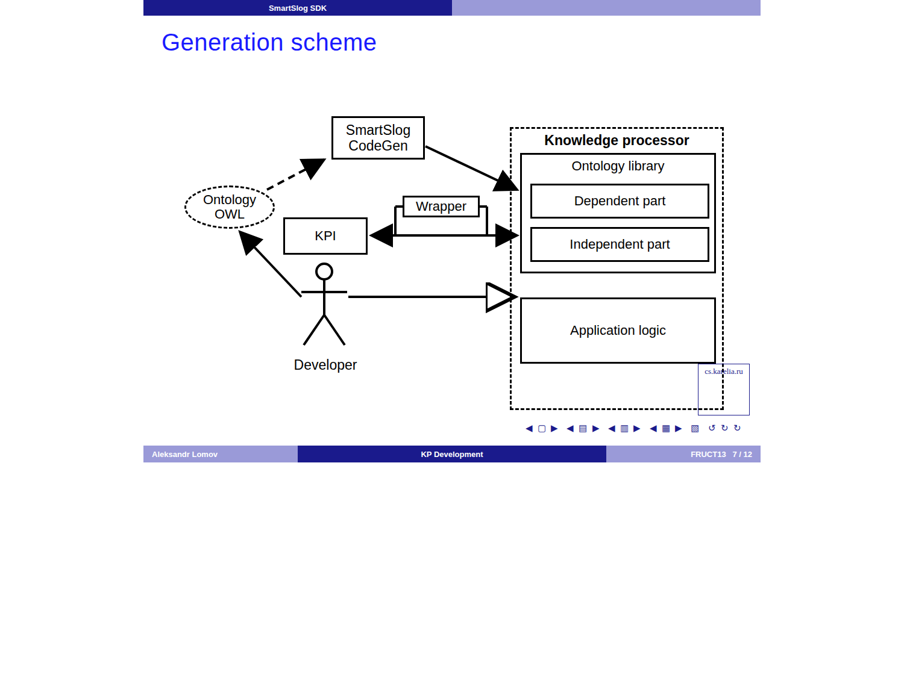SmartSlog SDK
Generation scheme
SmartSlog
CodeGen
Ontology
OWL
Wrapper
KPI
Knowledge processor
Ontology library
Dependent part
Independent part
Application logic
Developer
cs.karelia.ru
◀ ▢ ▶ ◀ ▤ ▶ ◀ ▥ ▶ ◀ ▦ ▶ ▧ ↺ ↻ ↻
Aleksandr Lomov
KP Development
FRUCT13 7 / 12